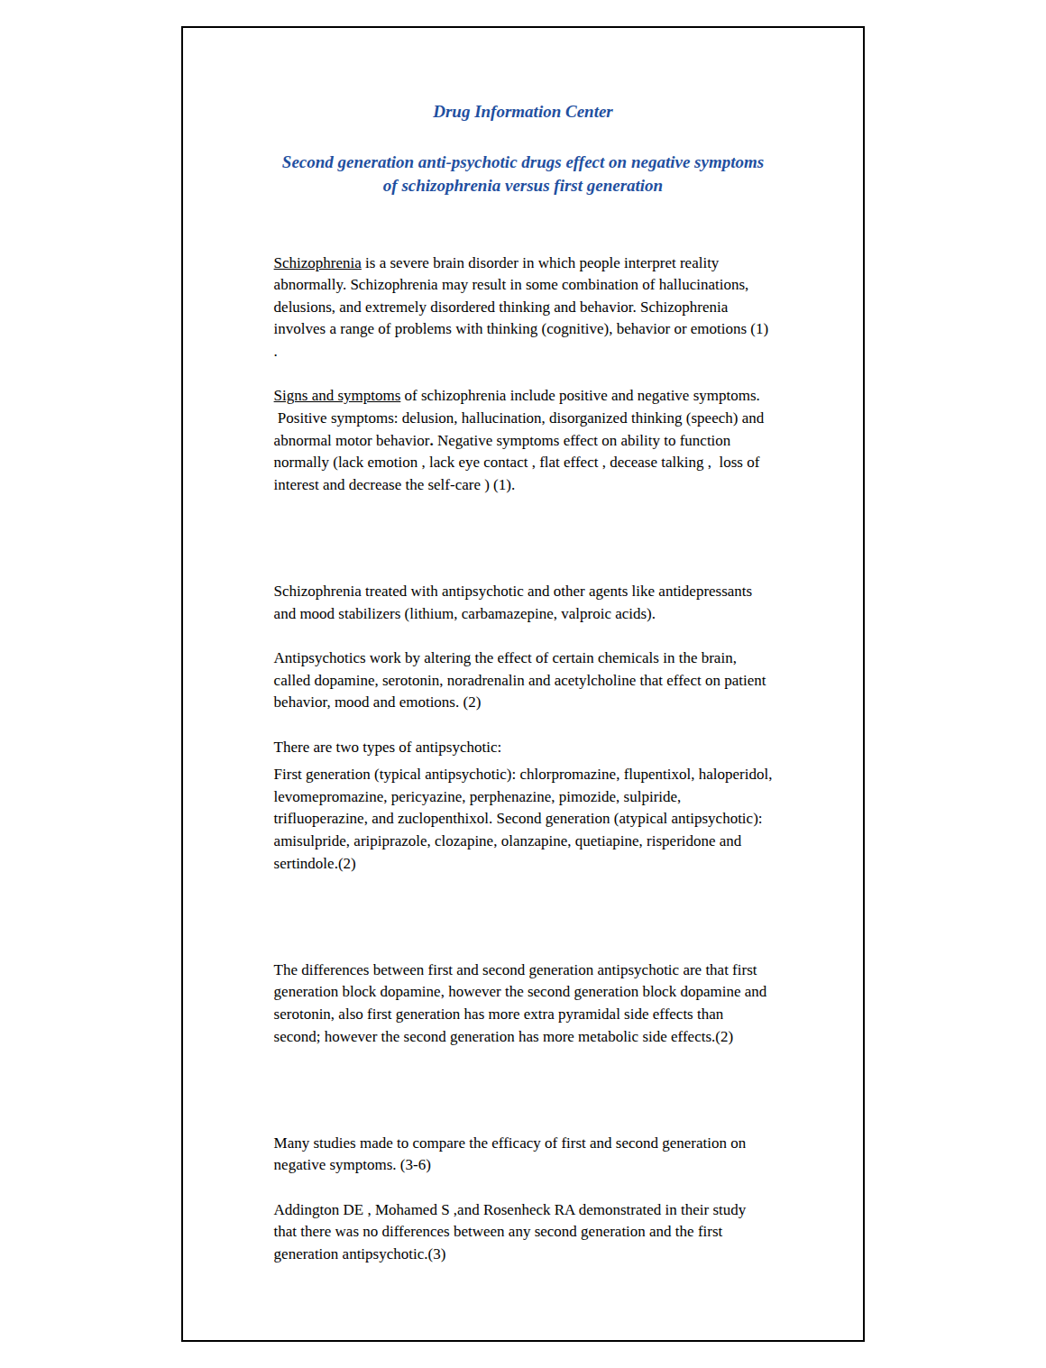Drug Information Center
Second generation anti-psychotic drugs effect on negative symptoms of schizophrenia versus first generation
Schizophrenia is a severe brain disorder in which people interpret reality abnormally. Schizophrenia may result in some combination of hallucinations, delusions, and extremely disordered thinking and behavior. Schizophrenia involves a range of problems with thinking (cognitive), behavior or emotions (1) .
Signs and symptoms of schizophrenia include positive and negative symptoms.
Positive symptoms: delusion, hallucination, disorganized thinking (speech) and abnormal motor behavior. Negative symptoms effect on ability to function normally (lack emotion , lack eye contact , flat effect , decease talking , loss of interest and decrease the self-care ) (1).
Schizophrenia treated with antipsychotic and other agents like antidepressants and mood stabilizers (lithium, carbamazepine, valproic acids).
Antipsychotics work by altering the effect of certain chemicals in the brain, called dopamine, serotonin, noradrenalin and acetylcholine that effect on patient behavior, mood and emotions. (2)
There are two types of antipsychotic:
First generation (typical antipsychotic): chlorpromazine, flupentixol, haloperidol, levomepromazine, pericyazine, perphenazine, pimozide, sulpiride, trifluoperazine, and zuclopenthixol. Second generation (atypical antipsychotic): amisulpride, aripiprazole, clozapine, olanzapine, quetiapine, risperidone and sertindole.(2)
The differences between first and second generation antipsychotic are that first generation block dopamine, however the second generation block dopamine and serotonin, also first generation has more extra pyramidal side effects than second; however the second generation has more metabolic side effects.(2)
Many studies made to compare the efficacy of first and second generation on negative symptoms. (3-6)
Addington DE , Mohamed S ,and Rosenheck RA demonstrated in their study that there was no differences between any second generation and the first generation antipsychotic.(3)